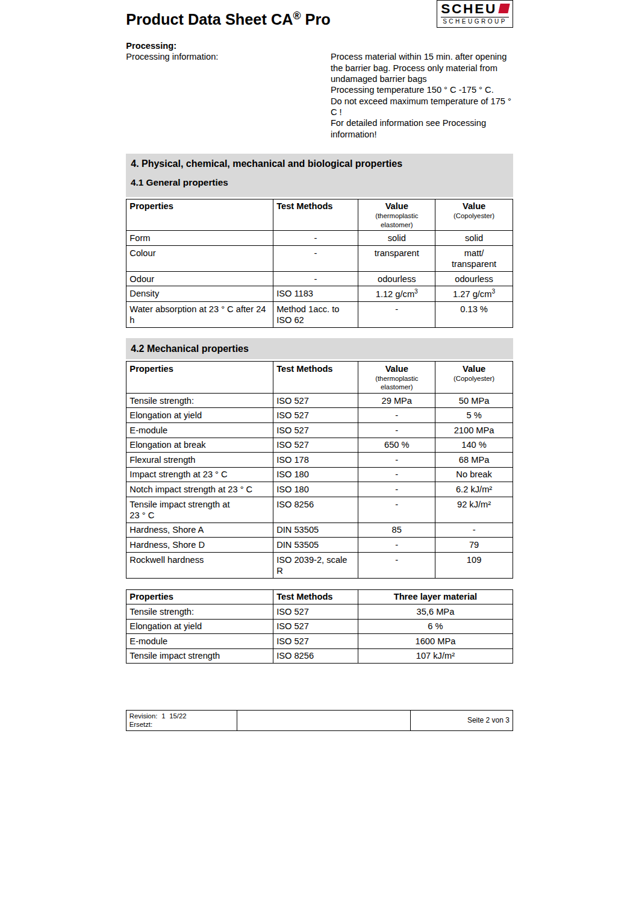Product Data Sheet CA® Pro
SCHEU
SCHEUGROUP
Processing:
Processing information:
Process material within 15 min. after opening the barrier bag. Process only material from undamaged barrier bags
Processing temperature 150 ° C -175 ° C.
Do not exceed maximum temperature of 175 ° C !
For detailed information see Processing information!
4. Physical, chemical, mechanical and biological properties
4.1 General properties
| Properties | Test Methods | Value (thermoplastic elastomer) | Value (Copolyester) |
| --- | --- | --- | --- |
| Form | - | solid | solid |
| Colour | - | transparent | matt/ transparent |
| Odour | - | odourless | odourless |
| Density | ISO 1183 | 1.12 g/cm 3 | 1.27 g/cm 3 |
| Water absorption at 23 ° C after 24 h | Method 1acc. to ISO 62 | - | 0.13 % |
4.2 Mechanical properties
| Properties | Test Methods | Value (thermoplastic elastomer) | Value (Copolyester) |
| --- | --- | --- | --- |
| Tensile strength: | ISO 527 | 29 MPa | 50 MPa |
| Elongation at yield | ISO 527 | - | 5 % |
| E-module | ISO 527 | - | 2100 MPa |
| Elongation at break | ISO 527 | 650 % | 140 % |
| Flexural strength | ISO 178 | - | 68 MPa |
| Impact strength at 23 ° C | ISO 180 | - | No break |
| Notch impact strength at 23 ° C | ISO 180 | - | 6.2 kJ/m² |
| Tensile impact strength at 23 ° C | ISO 8256 | - | 92 kJ/m² |
| Hardness, Shore A | DIN 53505 | 85 | - |
| Hardness, Shore D | DIN 53505 | - | 79 |
| Rockwell hardness | ISO 2039-2, scale R | - | 109 |
| Properties | Test Methods | Three layer material |
| --- | --- | --- |
| Tensile strength: | ISO 527 | 35,6 MPa |
| Elongation at yield | ISO 527 | 6 % |
| E-module | ISO 527 | 1600 MPa |
| Tensile impact strength | ISO 8256 | 107 kJ/m² |
Revision: 115/22
Ersetzt:
Seite 2 von 3